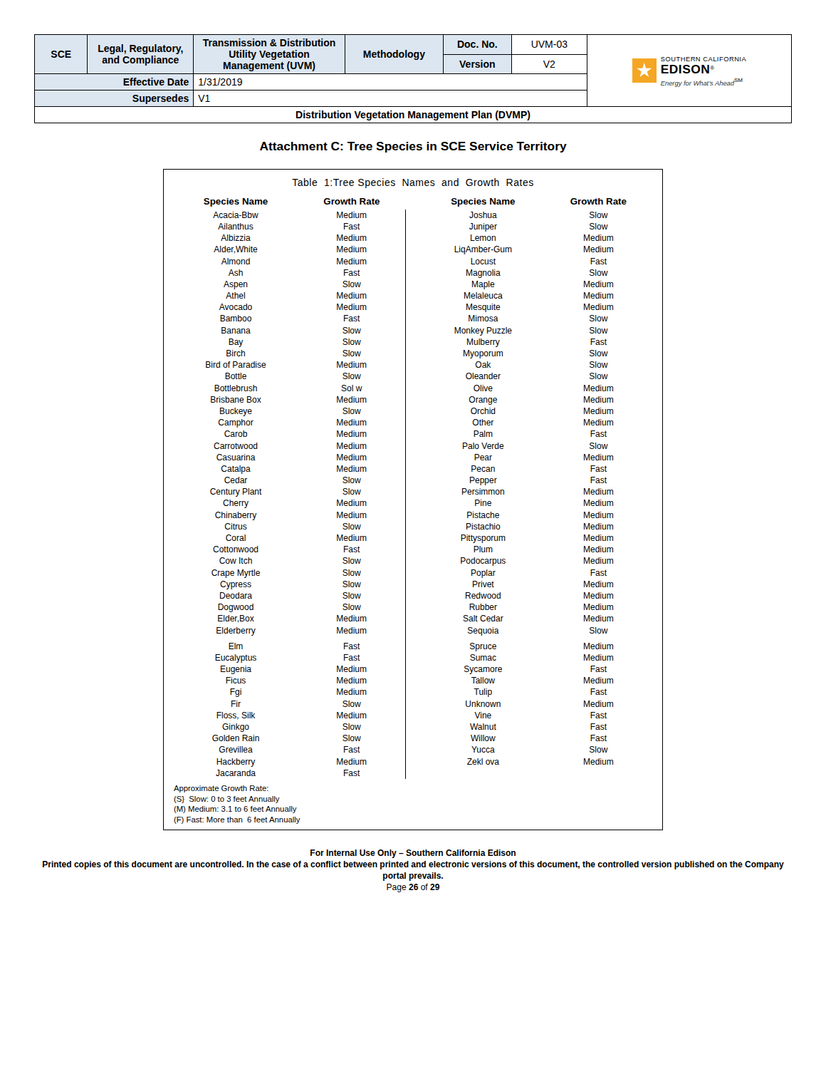| SCE | Legal, Regulatory, and Compliance | Transmission & Distribution Utility Vegetation Management (UVM) | Methodology | Doc. No. | UVM-03 | SOUTHERN CALIFORNIA EDISON ® Energy for What’s Ahead SM |
| Version | V2 |
| Effective Date | 1/31/2019 |
| Supersedes | V1 |
| Distribution Vegetation Management Plan (DVMP) |
Attachment C: Tree Species in SCE Service Territory
Table 1:Tree Species Names and Growth Rates
| Species Name | Growth Rate | | Species Name | Growth Rate |
| --- | --- | --- | --- | --- |
| Acacia-Bbw | Medium | | Joshua | Slow |
| Ailanthus | Fast | | Juniper | Slow |
| Albizzia | Medium | | Lemon | Medium |
| Alder,White | Medium | | LiqAmber-Gum | Medium |
| Almond | Medium | | Locust | Fast |
| Ash | Fast | | Magnolia | Slow |
| Aspen | Slow | | Maple | Medium |
| Athel | Medium | | Melaleuca | Medium |
| Avocado | Medium | | Mesquite | Medium |
| Bamboo | Fast | | Mimosa | Slow |
| Banana | Slow | | Monkey Puzzle | Slow |
| Bay | Slow | | Mulberry | Fast |
| Birch | Slow | | Myoporum | Slow |
| Bird of Paradise | Medium | | Oak | Slow |
| Bottle | Slow | | Oleander | Slow |
| Bottlebrush | Sol w | | Olive | Medium |
| Brisbane Box | Medium | | Orange | Medium |
| Buckeye | Slow | | Orchid | Medium |
| Camphor | Medium | | Other | Medium |
| Carob | Medium | | Palm | Fast |
| Carrotwood | Medium | | Palo Verde | Slow |
| Casuarina | Medium | | Pear | Medium |
| Catalpa | Medium | | Pecan | Fast |
| Cedar | Slow | | Pepper | Fast |
| Century Plant | Slow | | Persimmon | Medium |
| Cherry | Medium | | Pine | Medium |
| Chinaberry | Medium | | Pistache | Medium |
| Citrus | Slow | | Pistachio | Medium |
| Coral | Medium | | Pittysporum | Medium |
| Cottonwood | Fast | | Plum | Medium |
| Cow Itch | Slow | | Podocarpus | Medium |
| Crape Myrtle | Slow | | Poplar | Fast |
| Cypress | Slow | | Privet | Medium |
| Deodara | Slow | | Redwood | Medium |
| Dogwood | Slow | | Rubber | Medium |
| Elder,Box | Medium | | Salt Cedar | Medium |
| Elderberry | Medium | | Sequoia | Slow |
| Elm | Fast | | Spruce | Medium |
| Eucalyptus | Fast | | Sumac | Medium |
| Eugenia | Medium | | Sycamore | Fast |
| Ficus | Medium | | Tallow | Medium |
| Fgi | Medium | | Tulip | Fast |
| Fir | Slow | | Unknown | Medium |
| Floss, Silk | Medium | | Vine | Fast |
| Ginkgo | Slow | | Walnut | Fast |
| Golden Rain | Slow | | Willow | Fast |
| Grevillea | Fast | | Yucca | Slow |
| Hackberry | Medium | | Zekl ova | Medium |
| Jacaranda | Fast | | | |
Approximate Growth Rate:
(S} Slow: 0 to 3 feet Annually
(M) Medium: 3.1 to 6 feet Annually
(F) Fast: More than 6 feet Annually
For Internal Use Only – Southern California Edison
Printed copies of this document are uncontrolled. In the case of a conflict between printed and electronic versions of this document, the controlled version published on the Company portal prevails.
Page 26 of 29